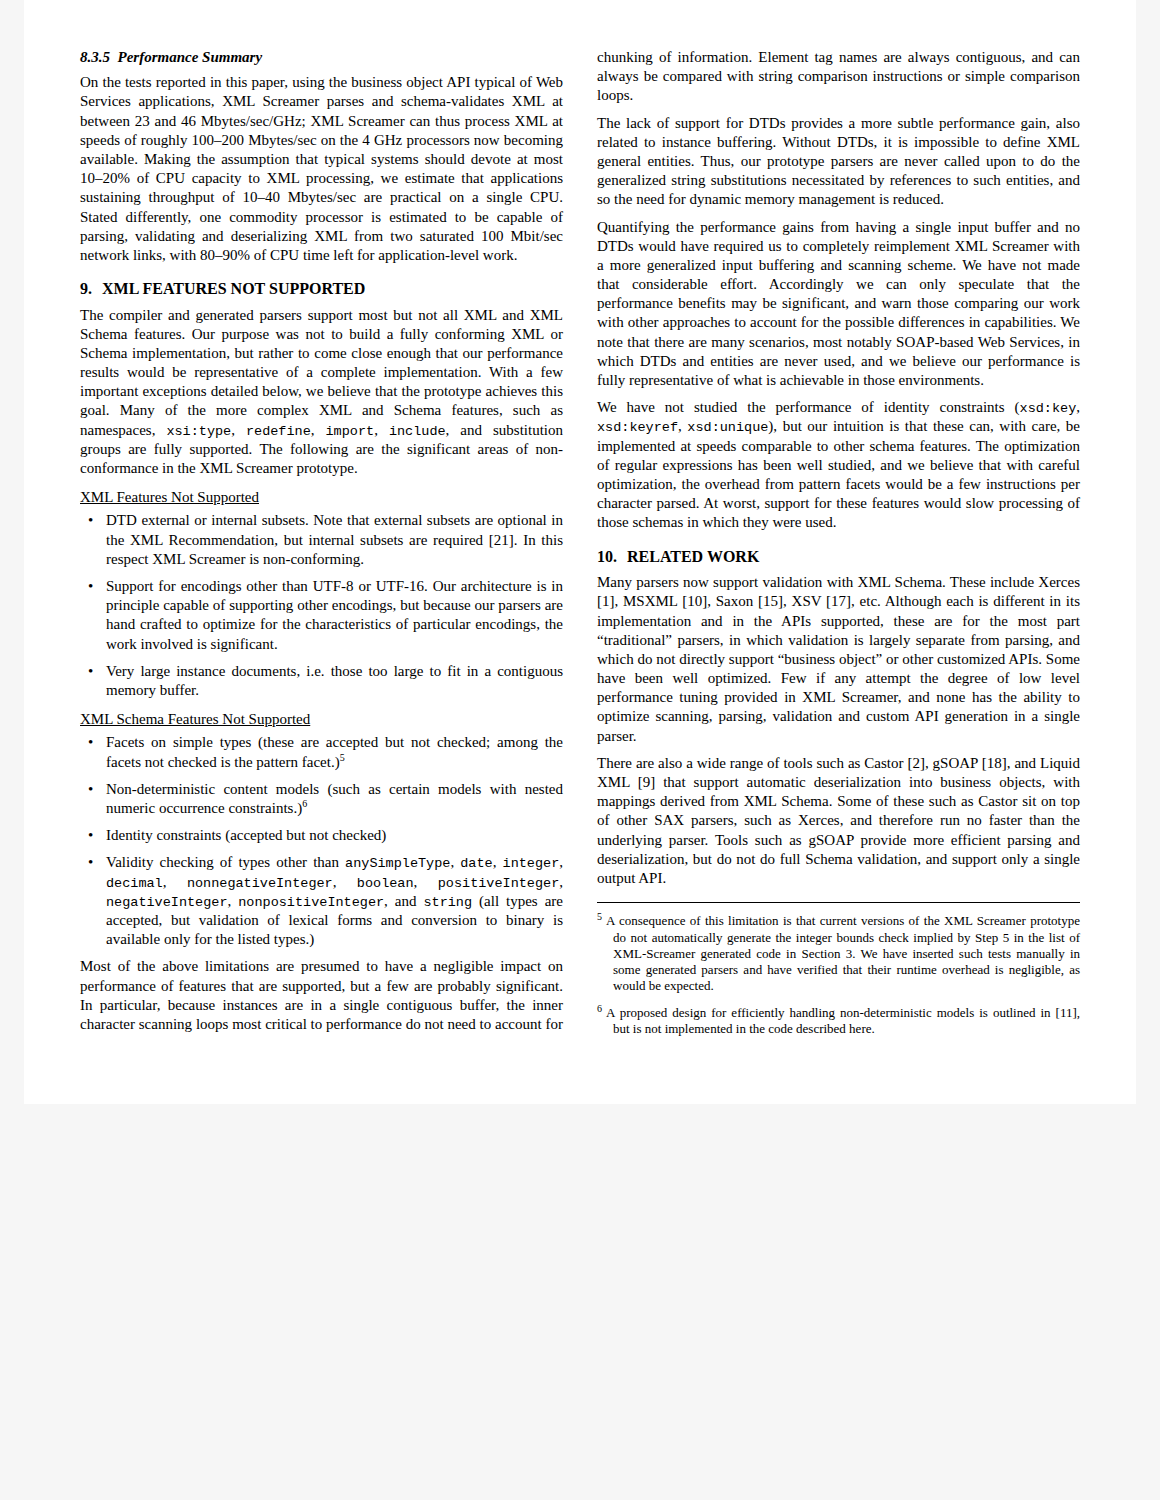8.3.5 Performance Summary
On the tests reported in this paper, using the business object API typical of Web Services applications, XML Screamer parses and schema-validates XML at between 23 and 46 Mbytes/sec/GHz; XML Screamer can thus process XML at speeds of roughly 100–200 Mbytes/sec on the 4 GHz processors now becoming available. Making the assumption that typical systems should devote at most 10–20% of CPU capacity to XML processing, we estimate that applications sustaining throughput of 10–40 Mbytes/sec are practical on a single CPU. Stated differently, one commodity processor is estimated to be capable of parsing, validating and deserializing XML from two saturated 100 Mbit/sec network links, with 80–90% of CPU time left for application-level work.
9. XML FEATURES NOT SUPPORTED
The compiler and generated parsers support most but not all XML and XML Schema features. Our purpose was not to build a fully conforming XML or Schema implementation, but rather to come close enough that our performance results would be representative of a complete implementation. With a few important exceptions detailed below, we believe that the prototype achieves this goal. Many of the more complex XML and Schema features, such as namespaces, xsi:type, redefine, import, include, and substitution groups are fully supported. The following are the significant areas of non-conformance in the XML Screamer prototype.
XML Features Not Supported
DTD external or internal subsets. Note that external subsets are optional in the XML Recommendation, but internal subsets are required [21]. In this respect XML Screamer is non-conforming.
Support for encodings other than UTF-8 or UTF-16. Our architecture is in principle capable of supporting other encodings, but because our parsers are hand crafted to optimize for the characteristics of particular encodings, the work involved is significant.
Very large instance documents, i.e. those too large to fit in a contiguous memory buffer.
XML Schema Features Not Supported
Facets on simple types (these are accepted but not checked; among the facets not checked is the pattern facet.)5
Non-deterministic content models (such as certain models with nested numeric occurrence constraints.)6
Identity constraints (accepted but not checked)
Validity checking of types other than anySimpleType, date, integer, decimal, nonnegativeInteger, boolean, positiveInteger, negativeInteger, nonpositiveInteger, and string (all types are accepted, but validation of lexical forms and conversion to binary is available only for the listed types.)
Most of the above limitations are presumed to have a negligible impact on performance of features that are supported, but a few are probably significant. In particular, because instances are in a single contiguous buffer, the inner character scanning loops most critical to performance do not need to account for chunking of information. Element tag names are always contiguous, and can always be compared with string comparison instructions or simple comparison loops.
The lack of support for DTDs provides a more subtle performance gain, also related to instance buffering. Without DTDs, it is impossible to define XML general entities. Thus, our prototype parsers are never called upon to do the generalized string substitutions necessitated by references to such entities, and so the need for dynamic memory management is reduced.
Quantifying the performance gains from having a single input buffer and no DTDs would have required us to completely reimplement XML Screamer with a more generalized input buffering and scanning scheme. We have not made that considerable effort. Accordingly we can only speculate that the performance benefits may be significant, and warn those comparing our work with other approaches to account for the possible differences in capabilities. We note that there are many scenarios, most notably SOAP-based Web Services, in which DTDs and entities are never used, and we believe our performance is fully representative of what is achievable in those environments.
We have not studied the performance of identity constraints (xsd:key, xsd:keyref, xsd:unique), but our intuition is that these can, with care, be implemented at speeds comparable to other schema features. The optimization of regular expressions has been well studied, and we believe that with careful optimization, the overhead from pattern facets would be a few instructions per character parsed. At worst, support for these features would slow processing of those schemas in which they were used.
10. RELATED WORK
Many parsers now support validation with XML Schema. These include Xerces [1], MSXML [10], Saxon [15], XSV [17], etc. Although each is different in its implementation and in the APIs supported, these are for the most part “traditional” parsers, in which validation is largely separate from parsing, and which do not directly support “business object” or other customized APIs. Some have been well optimized. Few if any attempt the degree of low level performance tuning provided in XML Screamer, and none has the ability to optimize scanning, parsing, validation and custom API generation in a single parser.
There are also a wide range of tools such as Castor [2], gSOAP [18], and Liquid XML [9] that support automatic deserialization into business objects, with mappings derived from XML Schema. Some of these such as Castor sit on top of other SAX parsers, such as Xerces, and therefore run no faster than the underlying parser. Tools such as gSOAP provide more efficient parsing and deserialization, but do not do full Schema validation, and support only a single output API.
5 A consequence of this limitation is that current versions of the XML Screamer prototype do not automatically generate the integer bounds check implied by Step 5 in the list of XML-Screamer generated code in Section 3. We have inserted such tests manually in some generated parsers and have verified that their runtime overhead is negligible, as would be expected.
6 A proposed design for efficiently handling non-deterministic models is outlined in [11], but is not implemented in the code described here.